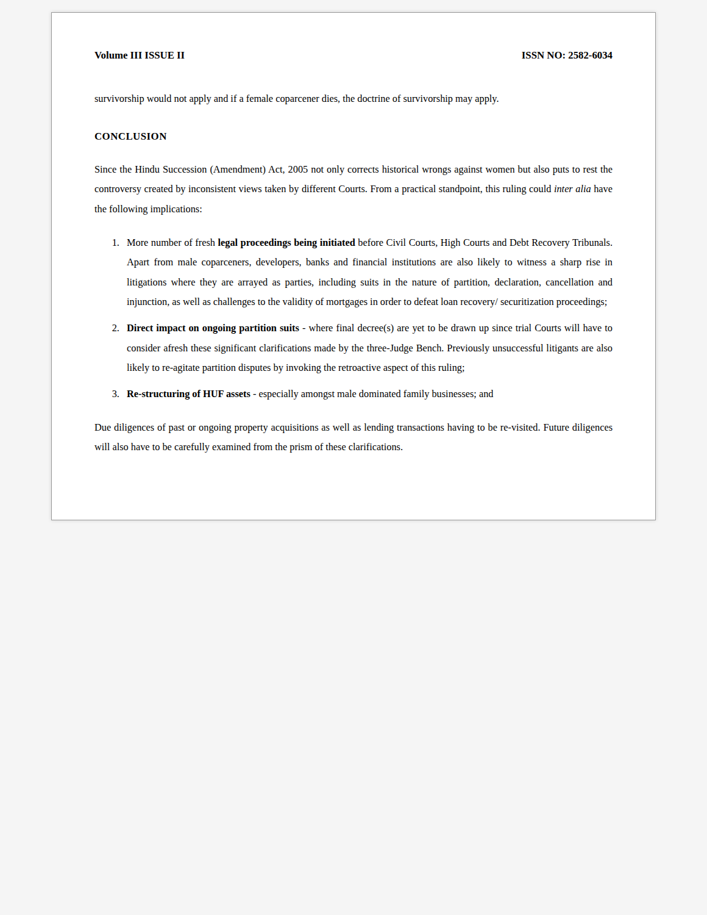Volume III ISSUE II ISSN NO: 2582-6034
survivorship would not apply and if a female coparcener dies, the doctrine of survivorship may apply.
CONCLUSION
Since the Hindu Succession (Amendment) Act, 2005 not only corrects historical wrongs against women but also puts to rest the controversy created by inconsistent views taken by different Courts. From a practical standpoint, this ruling could inter alia have the following implications:
More number of fresh legal proceedings being initiated before Civil Courts, High Courts and Debt Recovery Tribunals. Apart from male coparceners, developers, banks and financial institutions are also likely to witness a sharp rise in litigations where they are arrayed as parties, including suits in the nature of partition, declaration, cancellation and injunction, as well as challenges to the validity of mortgages in order to defeat loan recovery/ securitization proceedings;
Direct impact on ongoing partition suits - where final decree(s) are yet to be drawn up since trial Courts will have to consider afresh these significant clarifications made by the three-Judge Bench. Previously unsuccessful litigants are also likely to re-agitate partition disputes by invoking the retroactive aspect of this ruling;
Re-structuring of HUF assets - especially amongst male dominated family businesses; and
Due diligences of past or ongoing property acquisitions as well as lending transactions having to be re-visited. Future diligences will also have to be carefully examined from the prism of these clarifications.